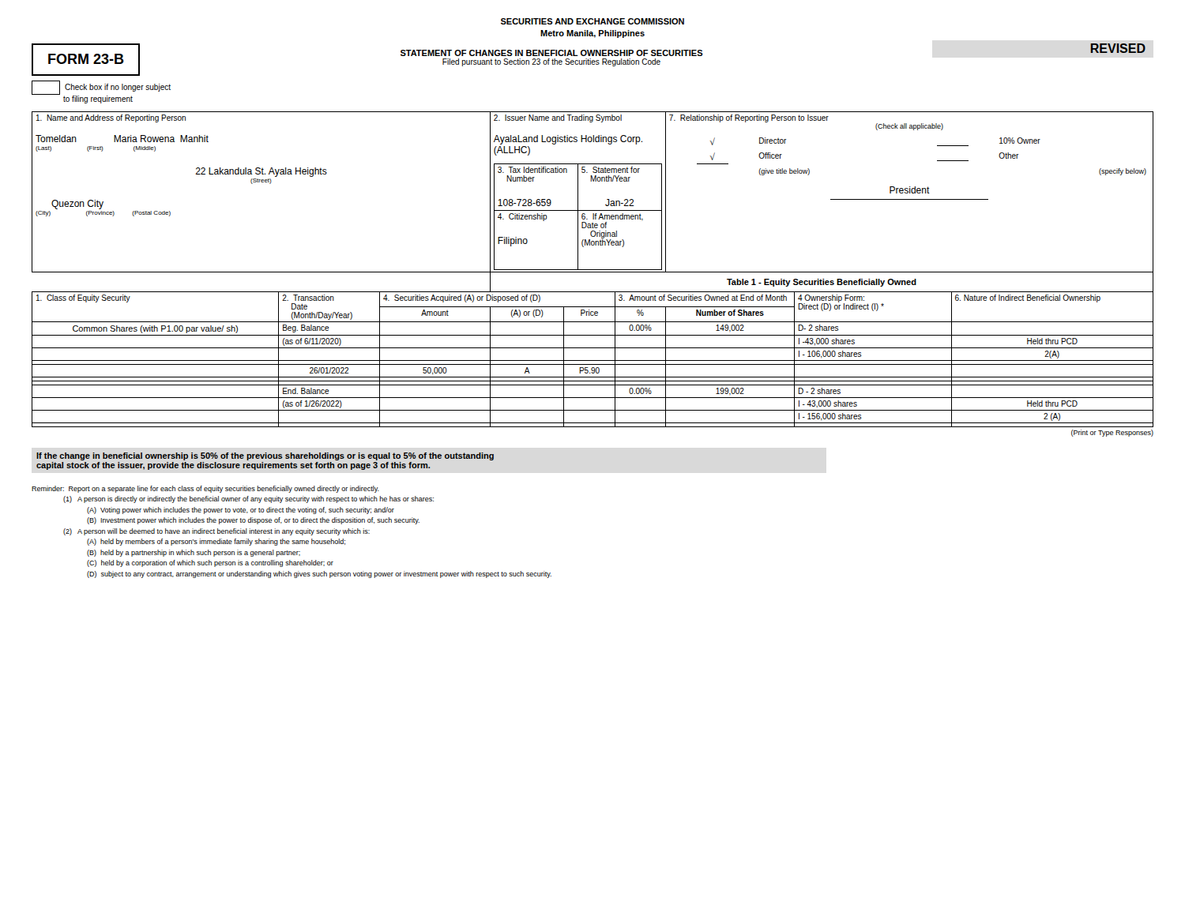SECURITIES AND EXCHANGE COMMISSION
Metro Manila, Philippines
FORM 23-B
Check box if no longer subject
to filing requirement
STATEMENT OF CHANGES IN BENEFICIAL OWNERSHIP OF SECURITIES
Filed pursuant to Section 23 of the Securities Regulation Code
REVISED
| 1. Name and Address of Reporting Person Tomeldan Maria Rowena Manhit (Last) (First) (Middle) 22 Lakandula St. Ayala Heights (Street) Quezon City (City) (Province) (Postal Code) | 2. Issuer Name and Trading Symbol AyalaLand Logistics Holdings Corp. (ALLHC) / 3. Tax Identification Number 108-728-659 / 5. Statement for Month/Year Jan-22 / / 4. Citizenship Filipino / 6. If Amendment, Date of Original (MonthYear) / | 7. Relationship of Reporting Person to Issuer (Check all applicable) / √ / Director / / 10% Owner / / √ / Officer / / Other / / / (give title below) / / (specify below) / President |
| | Table 1 - Equity Securities Beneficially Owned |
| 1. Class of Equity Security | 2. Transaction Date (Month/Day/Year) | 4. Securities Acquired (A) or Disposed of (D) | 3. Amount of Securities Owned at End of Month | 4 Ownership Form: Direct (D) or Indirect (I) * | 6. Nature of Indirect Beneficial Ownership |
| Amount | (A) or (D) | Price | % | Number of Shares |
| Common Shares (with P1.00 par value/ sh) | Beg. Balance | | | | 0.00% | 149,002 | D- 2 shares | |
| | (as of 6/11/2020) | | | | | | I -43,000 shares | Held thru PCD |
| | | | | | | | I - 106,000 shares | 2(A) |
| | 26/01/2022 | 50,000 | A | P5.90 | | | | |
| | End. Balance | | | | 0.00% | 199,002 | D - 2 shares | |
| | (as of 1/26/2022) | | | | | | I - 43,000 shares | Held thru PCD |
| | | | | | | | I - 156,000 shares | 2 (A) |
(Print or Type Responses)
If the change in beneficial ownership is 50% of the previous shareholdings or is equal to 5% of the outstanding
capital stock of the issuer, provide the disclosure requirements set forth on page 3 of this form.
Reminder: Report on a separate line for each class of equity securities beneficially owned directly or indirectly.
(1) A person is directly or indirectly the beneficial owner of any equity security with respect to which he has or shares:
(A) Voting power which includes the power to vote, or to direct the voting of, such security; and/or
(B) Investment power which includes the power to dispose of, or to direct the disposition of, such security.
(2) A person will be deemed to have an indirect beneficial interest in any equity security which is:
(A) held by members of a person's immediate family sharing the same household;
(B) held by a partnership in which such person is a general partner;
(C) held by a corporation of which such person is a controlling shareholder; or
(D) subject to any contract, arrangement or understanding which gives such person voting power or investment power with respect to such security.